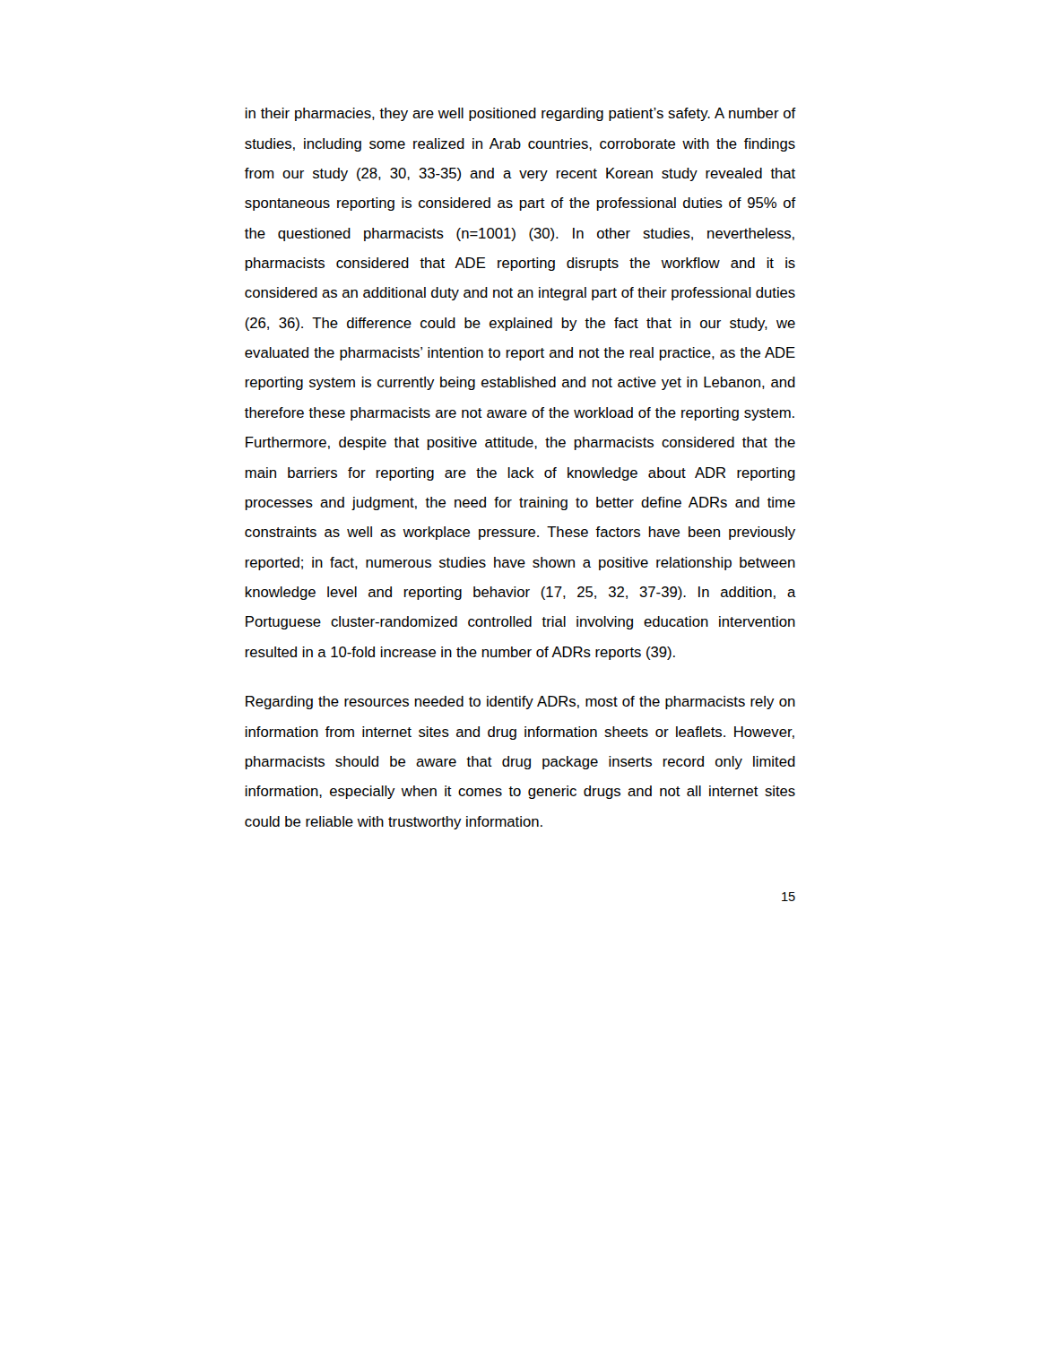in their pharmacies, they are well positioned regarding patient’s safety. A number of studies, including some realized in Arab countries, corroborate with the findings from our study (28, 30, 33-35) and a very recent Korean study revealed that spontaneous reporting is considered as part of the professional duties of 95% of the questioned pharmacists (n=1001) (30). In other studies, nevertheless, pharmacists considered that ADE reporting disrupts the workflow and it is considered as an additional duty and not an integral part of their professional duties (26, 36). The difference could be explained by the fact that in our study, we evaluated the pharmacists’ intention to report and not the real practice, as the ADE reporting system is currently being established and not active yet in Lebanon, and therefore these pharmacists are not aware of the workload of the reporting system. Furthermore, despite that positive attitude, the pharmacists considered that the main barriers for reporting are the lack of knowledge about ADR reporting processes and judgment, the need for training to better define ADRs and time constraints as well as workplace pressure. These factors have been previously reported; in fact, numerous studies have shown a positive relationship between knowledge level and reporting behavior (17, 25, 32, 37-39). In addition, a Portuguese cluster-randomized controlled trial involving education intervention resulted in a 10-fold increase in the number of ADRs reports (39).
Regarding the resources needed to identify ADRs, most of the pharmacists rely on information from internet sites and drug information sheets or leaflets. However, pharmacists should be aware that drug package inserts record only limited information, especially when it comes to generic drugs and not all internet sites could be reliable with trustworthy information.
15